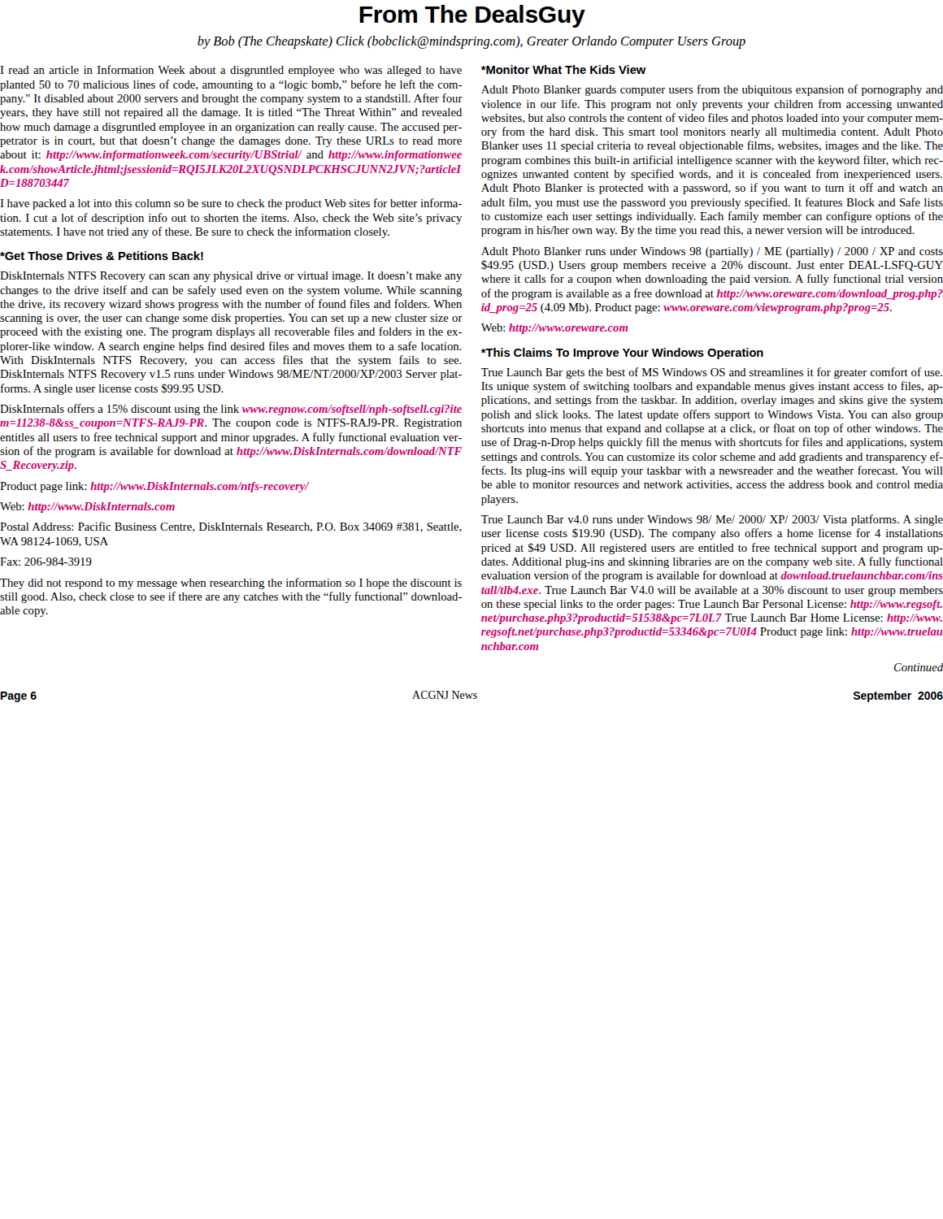From The DealsGuy
by Bob (The Cheapskate) Click (bobclick@mindspring.com), Greater Orlando Computer Users Group
I read an article in Information Week about a disgruntled employee who was alleged to have planted 50 to 70 malicious lines of code, amounting to a “logic bomb,” before he left the company." It disabled about 2000 servers and brought the company system to a standstill. After four years, they have still not repaired all the damage. It is titled “The Threat Within” and revealed how much damage a disgruntled employee in an organization can really cause. The accused perpetrator is in court, but that doesn’t change the damages done. Try these URLs to read more about it: http://www.informationweek.com/security/UBStrial/ and http://www.informationweek.com/showArticle.jhtml;jsessionid=RQI5JLK20L2XUQSNDLPCKHSCJUNN2JVN;?articleID=188703447
I have packed a lot into this column so be sure to check the product Web sites for better information. I cut a lot of description info out to shorten the items. Also, check the Web site’s privacy statements. I have not tried any of these. Be sure to check the information closely.
*Get Those Drives & Petitions Back!
DiskInternals NTFS Recovery can scan any physical drive or virtual image. It doesn’t make any changes to the drive itself and can be safely used even on the system volume. While scanning the drive, its recovery wizard shows progress with the number of found files and folders. When scanning is over, the user can change some disk properties. You can set up a new cluster size or proceed with the existing one. The program displays all recoverable files and folders in the explorer-like window. A search engine helps find desired files and moves them to a safe location. With DiskInternals NTFS Recovery, you can access files that the system fails to see. DiskInternals NTFS Recovery v1.5 runs under Windows 98/ME/NT/2000/XP/2003 Server platforms. A single user license costs $99.95 USD.
DiskInternals offers a 15% discount using the link www.regnow.com/softsell/nph-softsell.cgi?item=11238-8&ss_coupon=NTFS-RAJ9-PR. The coupon code is NTFS-RAJ9-PR. Registration entitles all users to free technical support and minor upgrades. A fully functional evaluation version of the program is available for download at http://www.DiskInternals.com/download/NTFS_Recovery.zip.
Product page link: http://www.DiskInternals.com/ntfs-recovery/
Web: http://www.DiskInternals.com
Postal Address: Pacific Business Centre, DiskInternals Research, P.O. Box 34069 #381, Seattle, WA 98124-1069, USA
Fax: 206-984-3919
They did not respond to my message when researching the information so I hope the discount is still good. Also, check close to see if there are any catches with the “fully functional” downloadable copy.
*Monitor What The Kids View
Adult Photo Blanker guards computer users from the ubiquitous expansion of pornography and violence in our life. This program not only prevents your children from accessing unwanted websites, but also controls the content of video files and photos loaded into your computer memory from the hard disk. This smart tool monitors nearly all multimedia content. Adult Photo Blanker uses 11 special criteria to reveal objectionable films, websites, images and the like. The program combines this built-in artificial intelligence scanner with the keyword filter, which recognizes unwanted content by specified words, and it is concealed from inexperienced users. Adult Photo Blanker is protected with a password, so if you want to turn it off and watch an adult film, you must use the password you previously specified. It features Block and Safe lists to customize each user settings individually. Each family member can configure options of the program in his/her own way. By the time you read this, a newer version will be introduced.
Adult Photo Blanker runs under Windows 98 (partially) / ME (partially) / 2000 / XP and costs $49.95 (USD.) Users group members receive a 20% discount. Just enter DEAL-LSFQ-GUY where it calls for a coupon when downloading the paid version. A fully functional trial version of the program is available as a free download at http://www.oreware.com/download_prog.php?id_prog=25 (4.09 Mb). Product page: www.oreware.com/viewprogram.php?prog=25.
Web: http://www.oreware.com
*This Claims To Improve Your Windows Operation
True Launch Bar gets the best of MS Windows OS and streamlines it for greater comfort of use. Its unique system of switching toolbars and expandable menus gives instant access to files, applications, and settings from the taskbar. In addition, overlay images and skins give the system polish and slick looks. The latest update offers support to Windows Vista. You can also group shortcuts into menus that expand and collapse at a click, or float on top of other windows. The use of Drag-n-Drop helps quickly fill the menus with shortcuts for files and applications, system settings and controls. You can customize its color scheme and add gradients and transparency effects. Its plug-ins will equip your taskbar with a newsreader and the weather forecast. You will be able to monitor resources and network activities, access the address book and control media players.
True Launch Bar v4.0 runs under Windows 98/ Me/ 2000/ XP/ 2003/ Vista platforms. A single user license costs $19.90 (USD). The company also offers a home license for 4 installations priced at $49 USD. All registered users are entitled to free technical support and program updates. Additional plug-ins and skinning libraries are on the company web site. A fully functional evaluation version of the program is available for download at download.truelaunchbar.com/install/tlb4.exe. True Launch Bar V4.0 will be available at a 30% discount to user group members on these special links to the order pages: True Launch Bar Personal License: http://www.regsoft.net/purchase.php3?productid=51538&pc=7L0L7 True Launch Bar Home License: http://www.regsoft.net/purchase.php3?productid=53346&pc=7U0I4 Product page link: http://www.truelaunchbar.com
Continued
Page 6 ACGNJ News September 2006